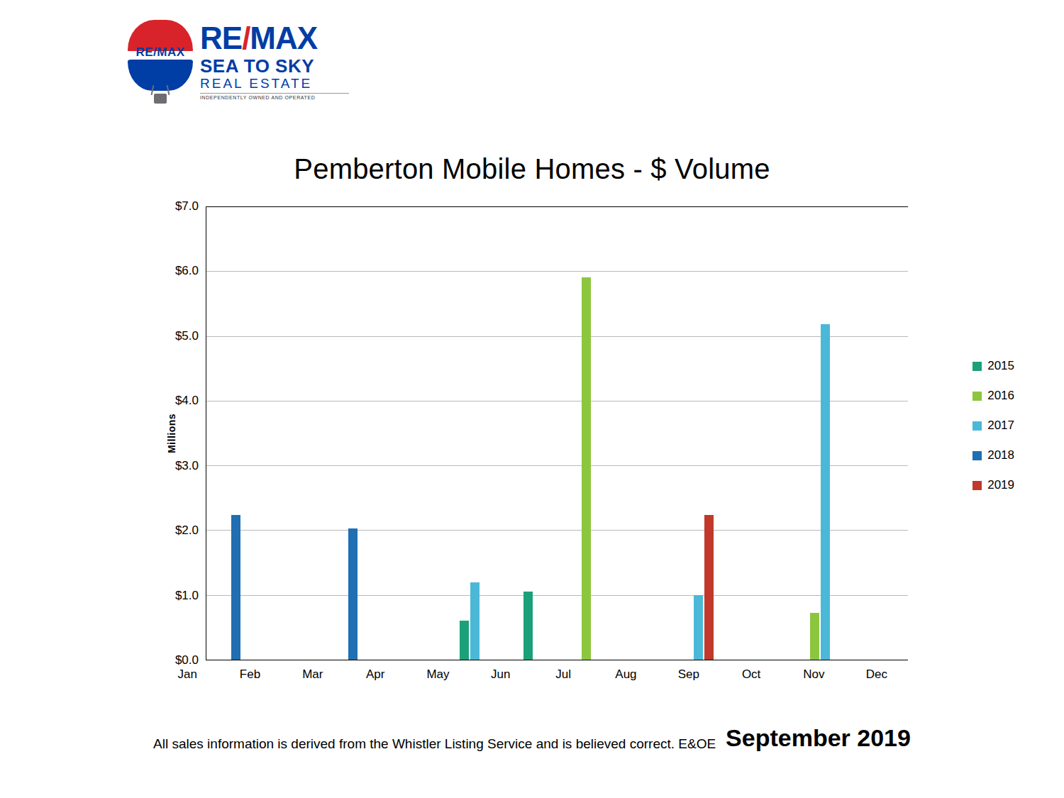RE/MAX
RE/MAX
SEA TO SKY
REAL ESTATE
INDEPENDENTLY OWNED AND OPERATED
Pemberton Mobile Homes - $ Volume
Millions
$7.0 $6.0 $5.0 $4.0 $3.0 $2.0 $1.0 $0.0
2015
2016
2017
2018
2019
Jan
Feb
Mar
Apr
May
Jun
Jul
Aug
Sep
Oct
Nov
Dec
All sales information is derived from the Whistler Listing Service and is believed correct. E&OE
September 2019